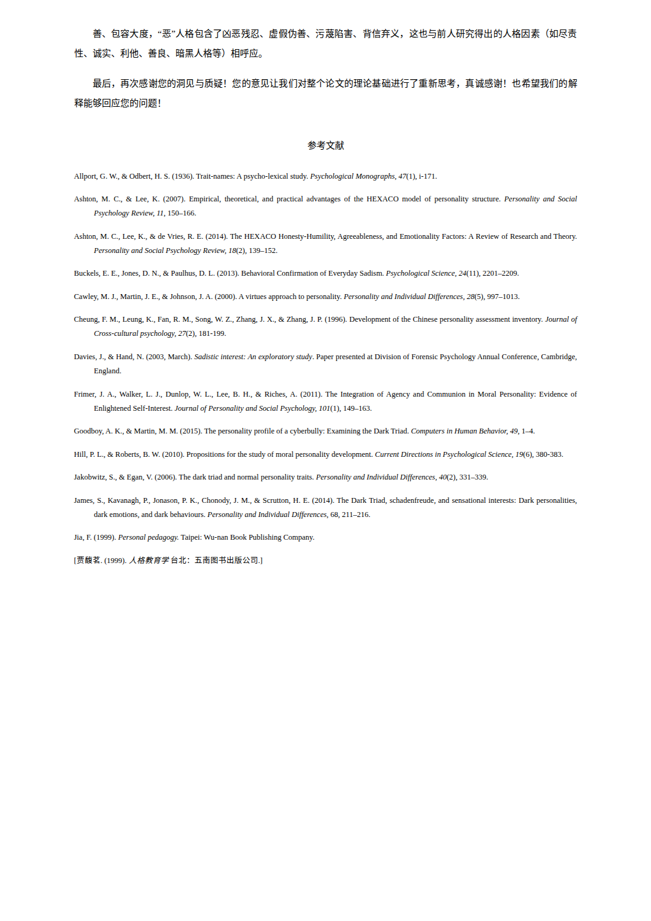善、包容大度，“恶”人格包含了凶恶残忍、虚假伪善、污蔑陷害、背信弃义，这也与前人研究得出的人格因素（如尽责性、诚实、利他、善良、暗黑人格等）相呼应。
最后，再次感谢您的洞见与质疑！您的意见让我们对整个论文的理论基础进行了重新思考，真诚感谢！也希望我们的解释能够回应您的问题！
参考文献
Allport, G. W., & Odbert, H. S. (1936). Trait-names: A psycho-lexical study. Psychological Monographs, 47(1), i-171.
Ashton, M. C., & Lee, K. (2007). Empirical, theoretical, and practical advantages of the HEXACO model of personality structure. Personality and Social Psychology Review, 11, 150–166.
Ashton, M. C., Lee, K., & de Vries, R. E. (2014). The HEXACO Honesty-Humility, Agreeableness, and Emotionality Factors: A Review of Research and Theory. Personality and Social Psychology Review, 18(2), 139–152.
Buckels, E. E., Jones, D. N., & Paulhus, D. L. (2013). Behavioral Confirmation of Everyday Sadism. Psychological Science, 24(11), 2201–2209.
Cawley, M. J., Martin, J. E., & Johnson, J. A. (2000). A virtues approach to personality. Personality and Individual Differences, 28(5), 997–1013.
Cheung, F. M., Leung, K., Fan, R. M., Song, W. Z., Zhang, J. X., & Zhang, J. P. (1996). Development of the Chinese personality assessment inventory. Journal of Cross-cultural psychology, 27(2), 181-199.
Davies, J., & Hand, N. (2003, March). Sadistic interest: An exploratory study. Paper presented at Division of Forensic Psychology Annual Conference, Cambridge, England.
Frimer, J. A., Walker, L. J., Dunlop, W. L., Lee, B. H., & Riches, A. (2011). The Integration of Agency and Communion in Moral Personality: Evidence of Enlightened Self-Interest. Journal of Personality and Social Psychology, 101(1), 149–163.
Goodboy, A. K., & Martin, M. M. (2015). The personality profile of a cyberbully: Examining the Dark Triad. Computers in Human Behavior, 49, 1–4.
Hill, P. L., & Roberts, B. W. (2010). Propositions for the study of moral personality development. Current Directions in Psychological Science, 19(6), 380-383.
Jakobwitz, S., & Egan, V. (2006). The dark triad and normal personality traits. Personality and Individual Differences, 40(2), 331–339.
James, S., Kavanagh, P., Jonason, P. K., Chonody, J. M., & Scrutton, H. E. (2014). The Dark Triad, schadenfreude, and sensational interests: Dark personalities, dark emotions, and dark behaviours. Personality and Individual Differences, 68, 211–216.
Jia, F. (1999). Personal pedagogy. Taipei: Wu-nan Book Publishing Company.
[贾馥茗. (1999). 人格教育学 台北：五南图书出版公司.]